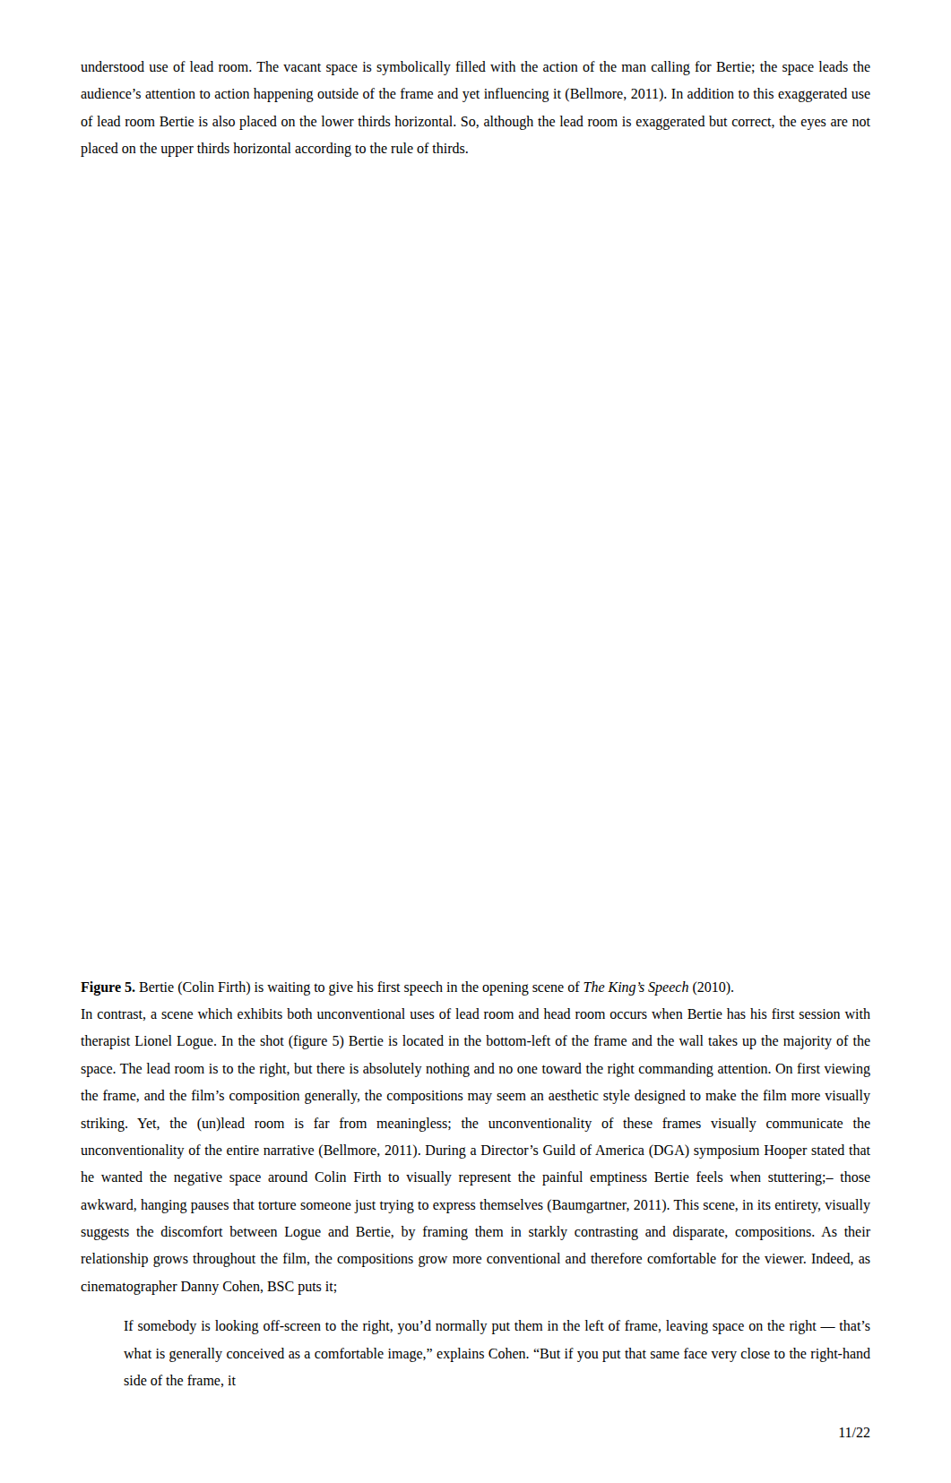understood use of lead room. The vacant space is symbolically filled with the action of the man calling for Bertie; the space leads the audience’s attention to action happening outside of the frame and yet influencing it (Bellmore, 2011). In addition to this exaggerated use of lead room Bertie is also placed on the lower thirds horizontal. So, although the lead room is exaggerated but correct, the eyes are not placed on the upper thirds horizontal according to the rule of thirds.
Figure 5. Bertie (Colin Firth) is waiting to give his first speech in the opening scene of The King’s Speech (2010).
In contrast, a scene which exhibits both unconventional uses of lead room and head room occurs when Bertie has his first session with therapist Lionel Logue. In the shot (figure 5) Bertie is located in the bottom-left of the frame and the wall takes up the majority of the space. The lead room is to the right, but there is absolutely nothing and no one toward the right commanding attention. On first viewing the frame, and the film’s composition generally, the compositions may seem an aesthetic style designed to make the film more visually striking. Yet, the (un)lead room is far from meaningless; the unconventionality of these frames visually communicate the unconventionality of the entire narrative (Bellmore, 2011). During a Director’s Guild of America (DGA) symposium Hooper stated that he wanted the negative space around Colin Firth to visually represent the painful emptiness Bertie feels when stuttering;– those awkward, hanging pauses that torture someone just trying to express themselves (Baumgartner, 2011). This scene, in its entirety, visually suggests the discomfort between Logue and Bertie, by framing them in starkly contrasting and disparate, compositions. As their relationship grows throughout the film, the compositions grow more conventional and therefore comfortable for the viewer. Indeed, as cinematographer Danny Cohen, BSC puts it;
If somebody is looking off-screen to the right, you’d normally put them in the left of frame, leaving space on the right — that’s what is generally conceived as a comfortable image,” explains Cohen. “But if you put that same face very close to the right-hand side of the frame, it
11/22